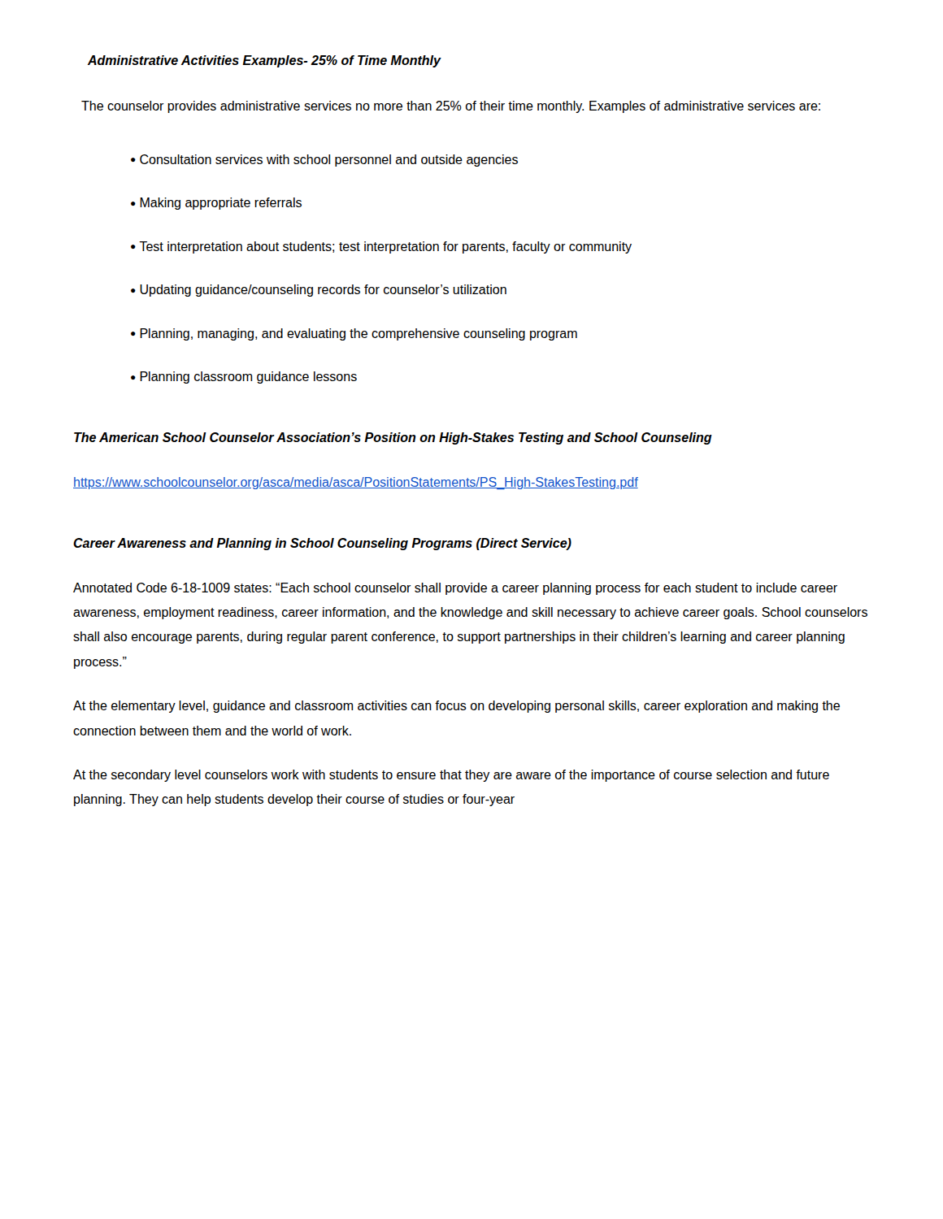Administrative Activities Examples- 25% of Time Monthly
The counselor provides administrative services no more than 25% of their time monthly. Examples of administrative services are:
Consultation services with school personnel and outside agencies
Making appropriate referrals
Test interpretation about students; test interpretation for parents, faculty or community
Updating guidance/counseling records for counselor’s utilization
Planning, managing, and evaluating the comprehensive counseling program
Planning classroom guidance lessons
The American School Counselor Association’s Position on High-Stakes Testing and School Counseling
https://www.schoolcounselor.org/asca/media/asca/PositionStatements/PS_High-StakesTesting.pdf
Career Awareness and Planning in School Counseling Programs (Direct Service)
Annotated Code 6-18-1009 states: “Each school counselor shall provide a career planning process for each student to include career awareness, employment readiness, career information, and the knowledge and skill necessary to achieve career goals. School counselors shall also encourage parents, during regular parent conference, to support partnerships in their children’s learning and career planning process.”
At the elementary level, guidance and classroom activities can focus on developing personal skills, career exploration and making the connection between them and the world of work.
At the secondary level counselors work with students to ensure that they are aware of the importance of course selection and future planning. They can help students develop their course of studies or four-year